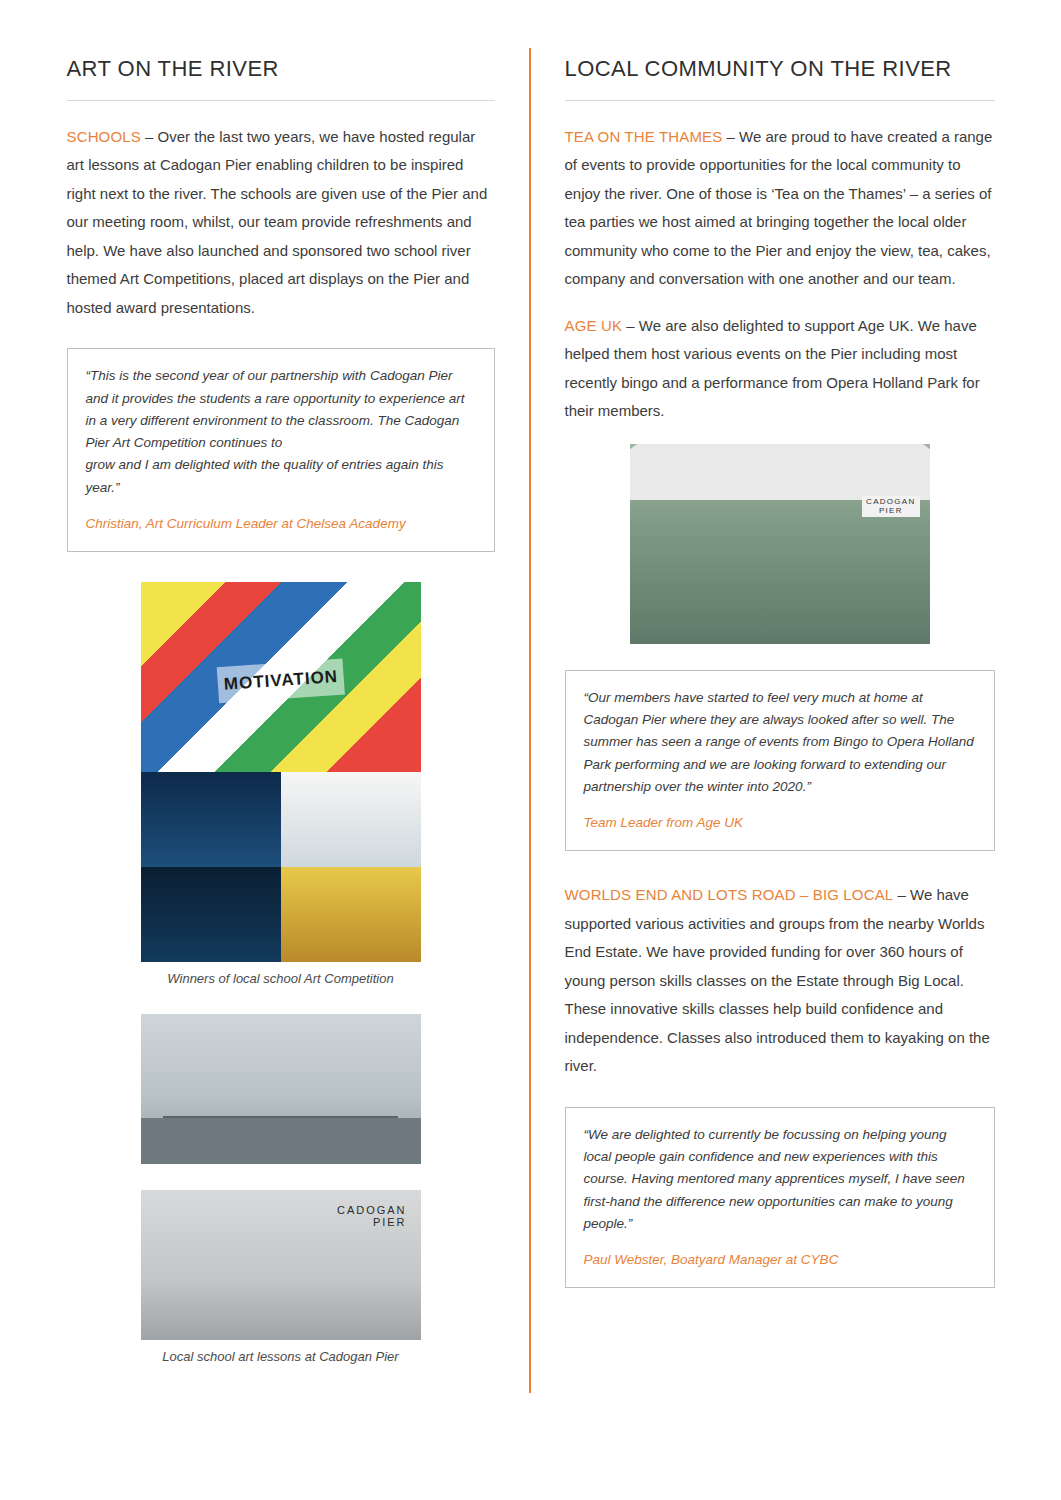ART ON THE RIVER
SCHOOLS – Over the last two years, we have hosted regular art lessons at Cadogan Pier enabling children to be inspired right next to the river. The schools are given use of the Pier and our meeting room, whilst, our team provide refreshments and help. We have also launched and sponsored two school river themed Art Competitions, placed art displays on the Pier and hosted award presentations.
“This is the second year of our partnership with Cadogan Pier and it provides the students a rare opportunity to experience art in a very different environment to the classroom. The Cadogan Pier Art Competition continues to
grow and I am delighted with the quality of entries again this year.”
Christian, Art Curriculum Leader at Chelsea Academy
Winners of local school Art Competition
CADOGAN
PIER
Local school art lessons at Cadogan Pier
LOCAL COMMUNITY ON THE RIVER
TEA ON THE THAMES – We are proud to have created a range of events to provide opportunities for the local community to enjoy the river. One of those is ‘Tea on the Thames’ – a series of tea parties we host aimed at bringing together the local older community who come to the Pier and enjoy the view, tea, cakes, company and conversation with one another and our team.
AGE UK – We are also delighted to support Age UK. We have helped them host various events on the Pier including most recently bingo and a performance from Opera Holland Park for their members.
CADOGAN
PIER
“Our members have started to feel very much at home at Cadogan Pier where they are always looked after so well. The summer has seen a range of events from Bingo to Opera Holland Park performing and we are looking forward to extending our partnership over the winter into 2020.”
Team Leader from Age UK
WORLDS END AND LOTS ROAD – BIG LOCAL – We have supported various activities and groups from the nearby Worlds End Estate. We have provided funding for over 360 hours of young person skills classes on the Estate through Big Local. These innovative skills classes help build confidence and independence. Classes also introduced them to kayaking on the river.
“We are delighted to currently be focussing on helping young local people gain confidence and new experiences with this course. Having mentored many apprentices myself, I have seen first-hand the difference new opportunities can make to young people.”
Paul Webster, Boatyard Manager at CYBC